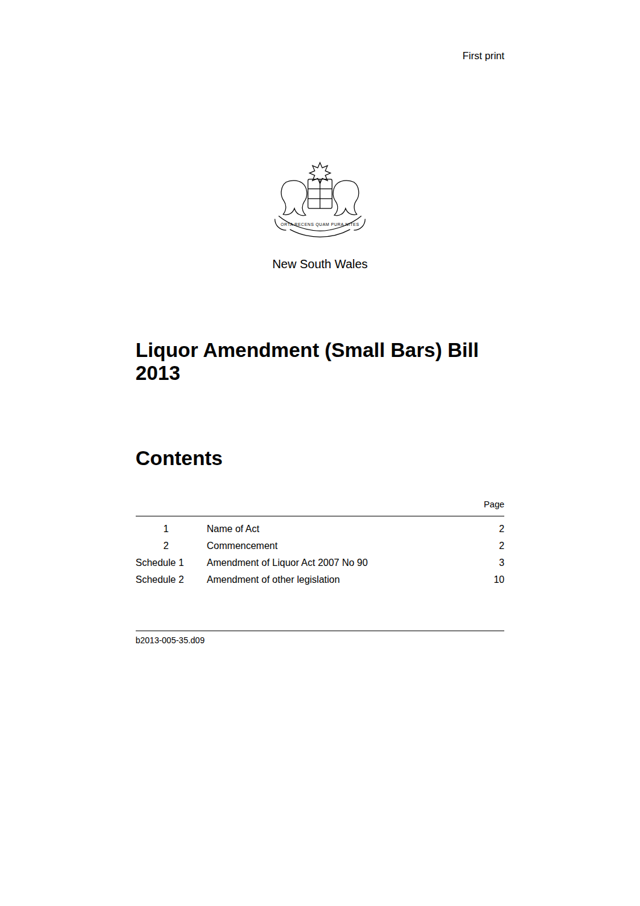First print
New South Wales
Liquor Amendment (Small Bars) Bill 2013
Contents
| | | Page |
| 1 | Name of Act | 2 |
| 2 | Commencement | 2 |
| Schedule 1 | Amendment of Liquor Act 2007 No 90 | 3 |
| Schedule 2 | Amendment of other legislation | 10 |
b2013-005-35.d09